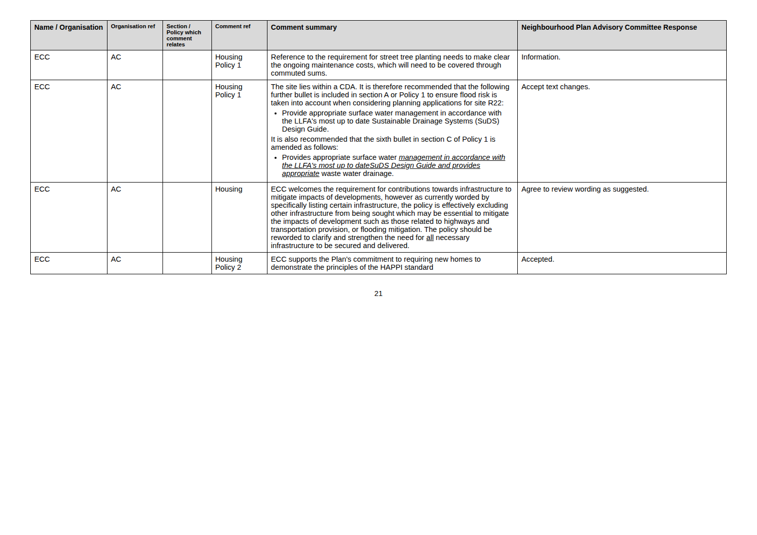| Name / Organisation | Organisation ref | Section / Policy which comment relates | Comment ref | Comment summary | Neighbourhood Plan Advisory Committee Response |
| --- | --- | --- | --- | --- | --- |
| ECC | AC | | Housing Policy 1 | Reference to the requirement for street tree planting needs to make clear the ongoing maintenance costs, which will need to be covered through commuted sums. | Information. |
| ECC | AC | | Housing Policy 1 | The site lies within a CDA. It is therefore recommended that the following further bullet is included in section A or Policy 1 to ensure flood risk is taken into account when considering planning applications for site R22: Provide appropriate surface water management in accordance with the LLFA's most up to date Sustainable Drainage Systems (SuDS) Design Guide. It is also recommended that the sixth bullet in section C of Policy 1 is amended as follows: Provides appropriate surface water management in accordance with the LLFA's most up to dateSuDS Design Guide and provides appropriate waste water drainage. | Accept text changes. |
| ECC | AC | | Housing | ECC welcomes the requirement for contributions towards infrastructure to mitigate impacts of developments, however as currently worded by specifically listing certain infrastructure, the policy is effectively excluding other infrastructure from being sought which may be essential to mitigate the impacts of development such as those related to highways and transportation provision, or flooding mitigation. The policy should be reworded to clarify and strengthen the need for all necessary infrastructure to be secured and delivered. | Agree to review wording as suggested. |
| ECC | AC | | Housing Policy 2 | ECC supports the Plan's commitment to requiring new homes to demonstrate the principles of the HAPPI standard | Accepted. |
21